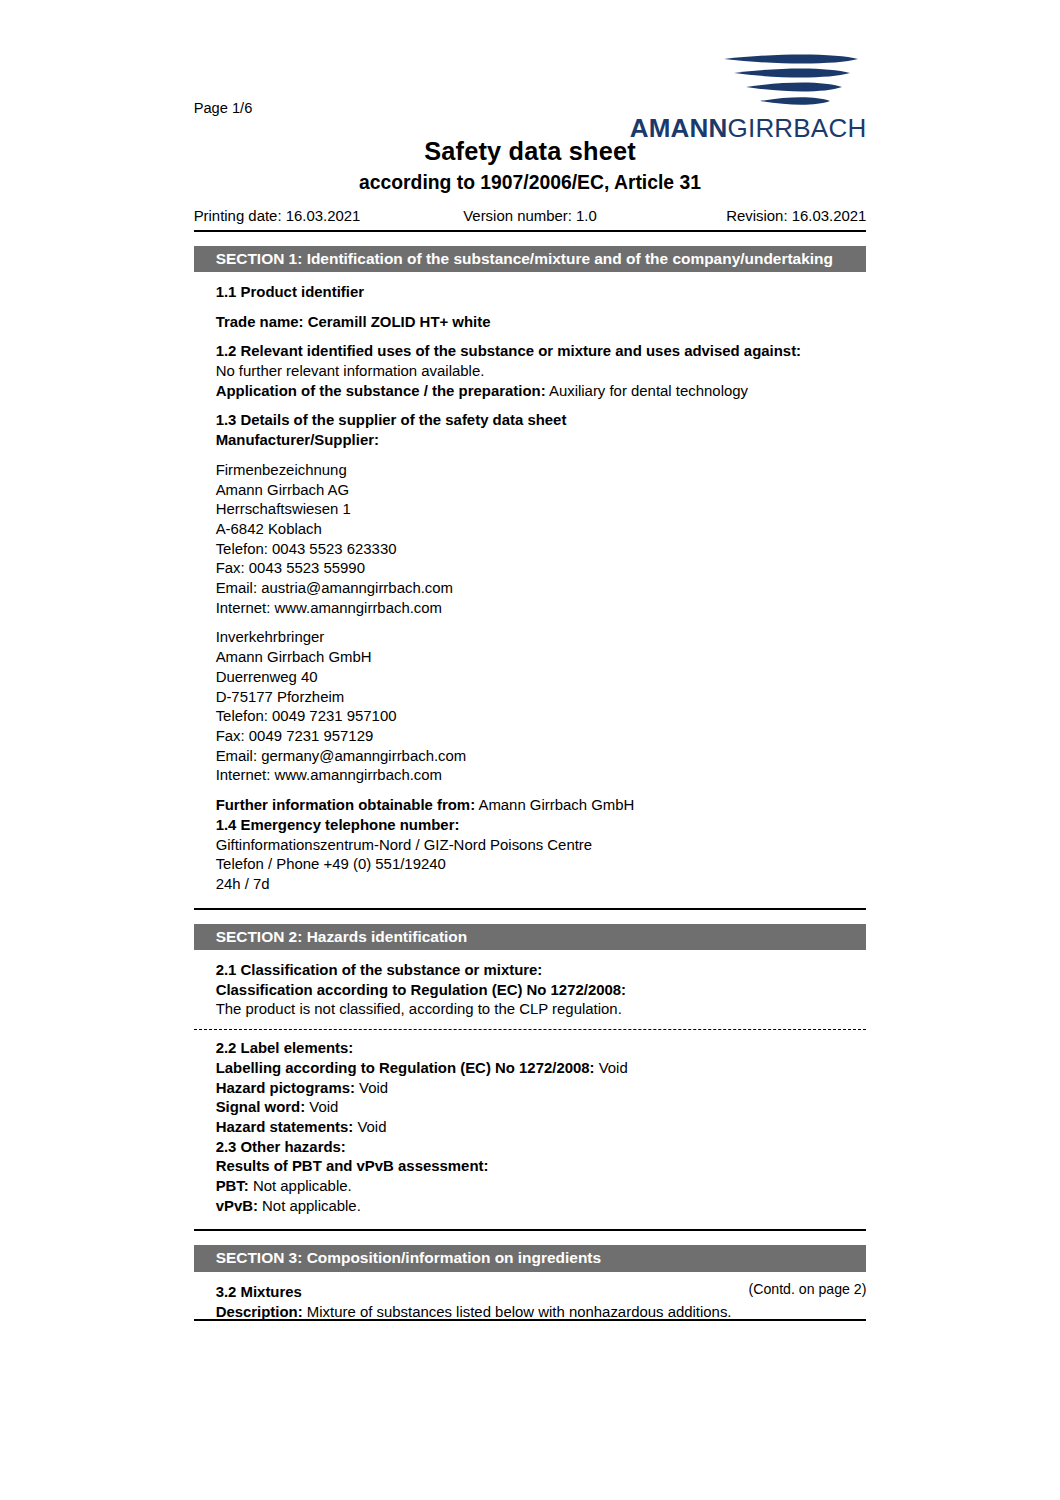Page 1/6
AMANNGIRRBACH
Safety data sheet
according to 1907/2006/EC, Article 31
Printing date: 16.03.2021
Version number: 1.0
Revision: 16.03.2021
SECTION 1: Identification of the substance/mixture and of the company/undertaking
1.1 Product identifier
Trade name: Ceramill ZOLID HT+ white
1.2 Relevant identified uses of the substance or mixture and uses advised against:
No further relevant information available.
Application of the substance / the preparation: Auxiliary for dental technology
1.3 Details of the supplier of the safety data sheet
Manufacturer/Supplier:
Firmenbezeichnung
Amann Girrbach AG
Herrschaftswiesen 1
A-6842 Koblach
Telefon: 0043 5523 623330
Fax: 0043 5523 55990
Email: austria@amanngirrbach.com
Internet: www.amanngirrbach.com
Inverkehrbringer
Amann Girrbach GmbH
Duerrenweg 40
D-75177 Pforzheim
Telefon: 0049 7231 957100
Fax: 0049 7231 957129
Email: germany@amanngirrbach.com
Internet: www.amanngirrbach.com
Further information obtainable from: Amann Girrbach GmbH
1.4 Emergency telephone number:
Giftinformationszentrum-Nord / GIZ-Nord Poisons Centre
Telefon / Phone +49 (0) 551/19240
24h / 7d
SECTION 2: Hazards identification
2.1 Classification of the substance or mixture:
Classification according to Regulation (EC) No 1272/2008:
The product is not classified, according to the CLP regulation.
2.2 Label elements:
Labelling according to Regulation (EC) No 1272/2008: Void
Hazard pictograms: Void
Signal word: Void
Hazard statements: Void
2.3 Other hazards:
Results of PBT and vPvB assessment:
PBT: Not applicable.
vPvB: Not applicable.
SECTION 3: Composition/information on ingredients
3.2 Mixtures
Description: Mixture of substances listed below with nonhazardous additions.
(Contd. on page 2)